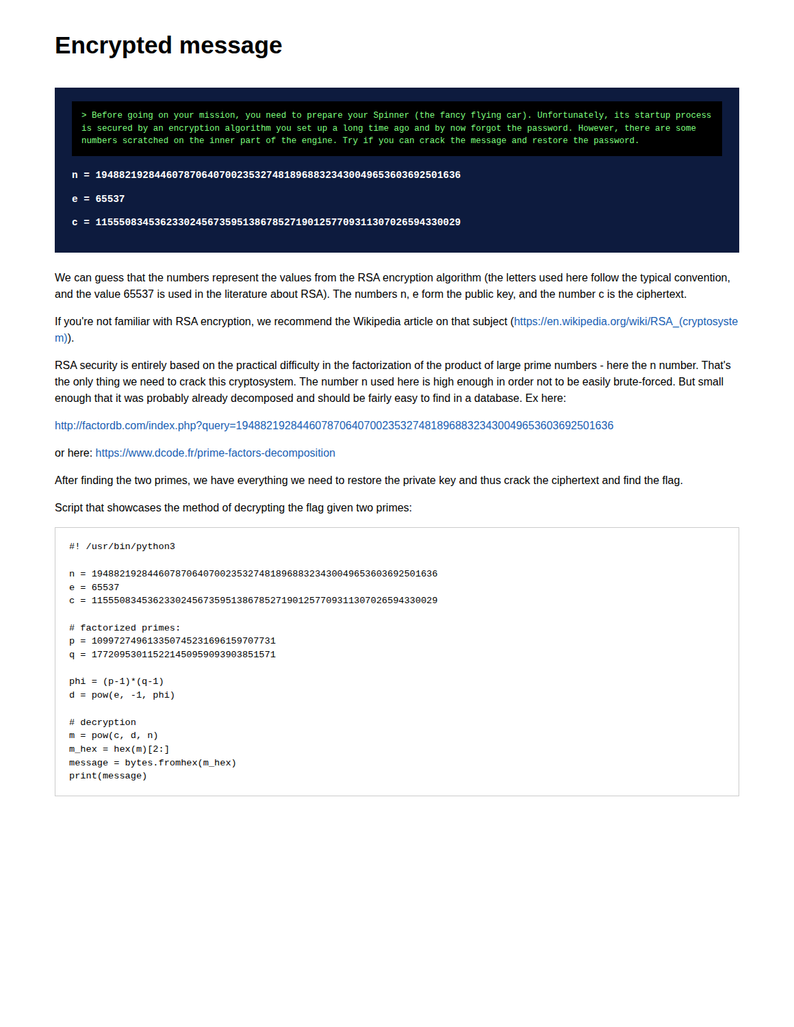Encrypted message
Before going on your mission, you need to prepare your Spinner (the fancy flying car). Unfortunately, its startup process is secured by an encryption algorithm you set up a long time ago and by now forgot the password. However, there are some numbers scratched on the inner part of the engine. Try if you can crack the message and restore the password.
n = 19488219284460787064070023532748189688323430049653603692501636
e = 65537
c = 11555083453623302456735951386785271901257709311307026594330029
We can guess that the numbers represent the values from the RSA encryption algorithm (the letters used here follow the typical convention, and the value 65537 is used in the literature about RSA). The numbers n, e form the public key, and the number c is the ciphertext.
If you're not familiar with RSA encryption, we recommend the Wikipedia article on that subject (https://en.wikipedia.org/wiki/RSA_(cryptosystem)).
RSA security is entirely based on the practical difficulty in the factorization of the product of large prime numbers - here the n number. That's the only thing we need to crack this cryptosystem. The number n used here is high enough in order not to be easily brute-forced. But small enough that it was probably already decomposed and should be fairly easy to find in a database. Ex here:
http://factordb.com/index.php?query=19488219284460787064070023532748189688323430049653603692501636
or here: https://www.dcode.fr/prime-factors-decomposition
After finding the two primes, we have everything we need to restore the private key and thus crack the ciphertext and find the flag.
Script that showcases the method of decrypting the flag given two primes:
#! /usr/bin/python3

n = 19488219284460787064070023532748189688323430049653603692501636
e = 65537
c = 11555083453623302456735951386785271901257709311307026594330029

# factorized primes:
p = 109972749613350745231696159707731
q = 177209530115221450959093903851571

phi = (p-1)*(q-1)
d = pow(e, -1, phi)

# decryption
m = pow(c, d, n)
m_hex = hex(m)[2:]
message = bytes.fromhex(m_hex)
print(message)